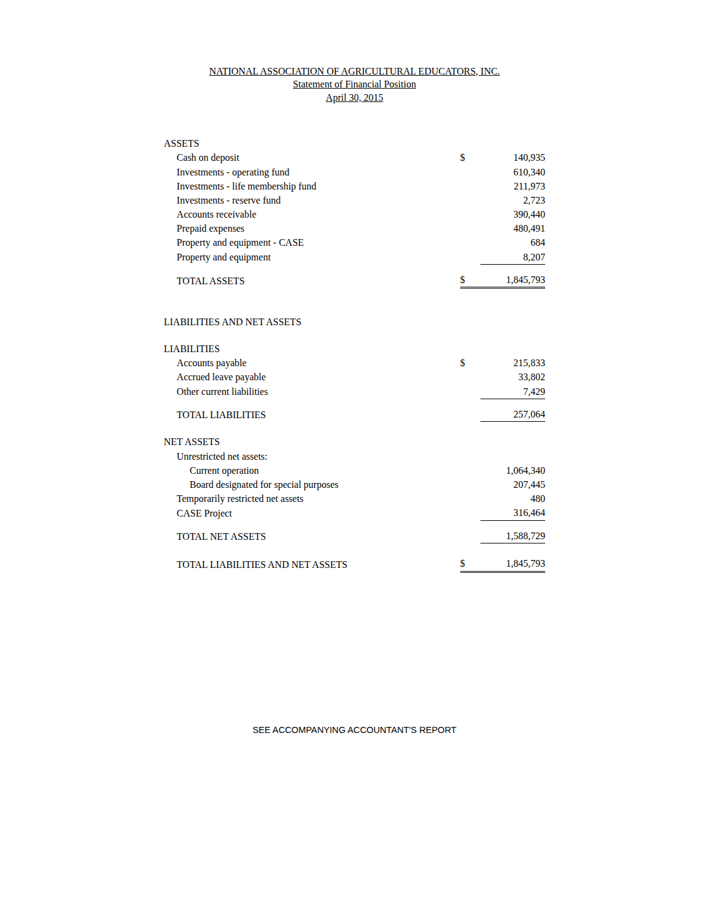NATIONAL ASSOCIATION OF AGRICULTURAL EDUCATORS, INC.
Statement of Financial Position
April 30, 2015
| ASSETS | | | |
| Cash on deposit | | $ | 140,935 |
| Investments - operating fund | | | 610,340 |
| Investments - life membership fund | | | 211,973 |
| Investments - reserve fund | | | 2,723 |
| Accounts receivable | | | 390,440 |
| Prepaid expenses | | | 480,491 |
| Property and equipment - CASE | | | 684 |
| Property and equipment | | | 8,207 |
| TOTAL ASSETS | | $ | 1,845,793 |
| LIABILITIES AND NET ASSETS | | | |
| LIABILITIES | | | |
| Accounts payable | | $ | 215,833 |
| Accrued leave payable | | | 33,802 |
| Other current liabilities | | | 7,429 |
| TOTAL LIABILITIES | | | 257,064 |
| NET ASSETS | | | |
| Unrestricted net assets: | | | |
| Current operation | | | 1,064,340 |
| Board designated for special purposes | | | 207,445 |
| Temporarily restricted net assets | | | 480 |
| CASE Project | | | 316,464 |
| TOTAL NET ASSETS | | | 1,588,729 |
| TOTAL LIABILITIES AND NET ASSETS | | $ | 1,845,793 |
SEE ACCOMPANYING ACCOUNTANT'S REPORT